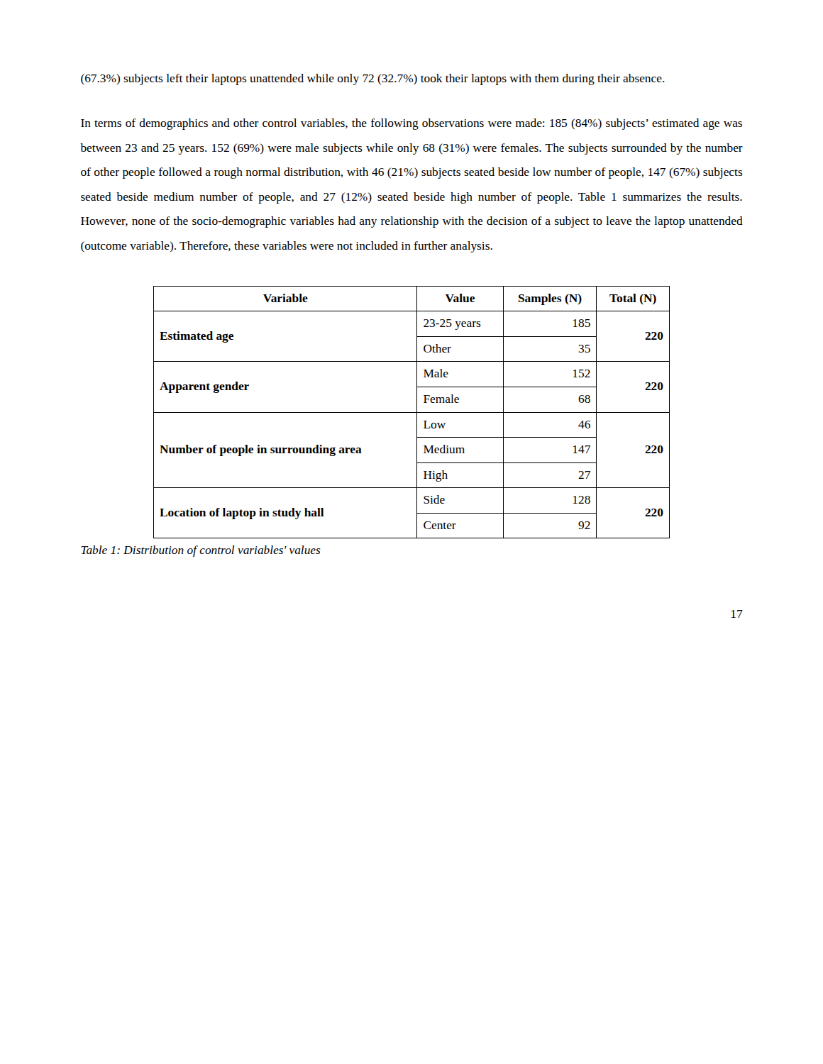(67.3%) subjects left their laptops unattended while only 72 (32.7%) took their laptops with them during their absence.
In terms of demographics and other control variables, the following observations were made: 185 (84%) subjects’ estimated age was between 23 and 25 years. 152 (69%) were male subjects while only 68 (31%) were females. The subjects surrounded by the number of other people followed a rough normal distribution, with 46 (21%) subjects seated beside low number of people, 147 (67%) subjects seated beside medium number of people, and 27 (12%) seated beside high number of people. Table 1 summarizes the results. However, none of the socio-demographic variables had any relationship with the decision of a subject to leave the laptop unattended (outcome variable). Therefore, these variables were not included in further analysis.
| Variable | Value | Samples (N) | Total (N) |
| --- | --- | --- | --- |
| Estimated age | 23-25 years | 185 | 220 |
| Other | 35 |
| Apparent gender | Male | 152 | 220 |
| Female | 68 |
| Number of people in surrounding area | Low | 46 | 220 |
| Medium | 147 |
| High | 27 |
| Location of laptop in study hall | Side | 128 | 220 |
| Center | 92 |
Table 1: Distribution of control variables' values
17